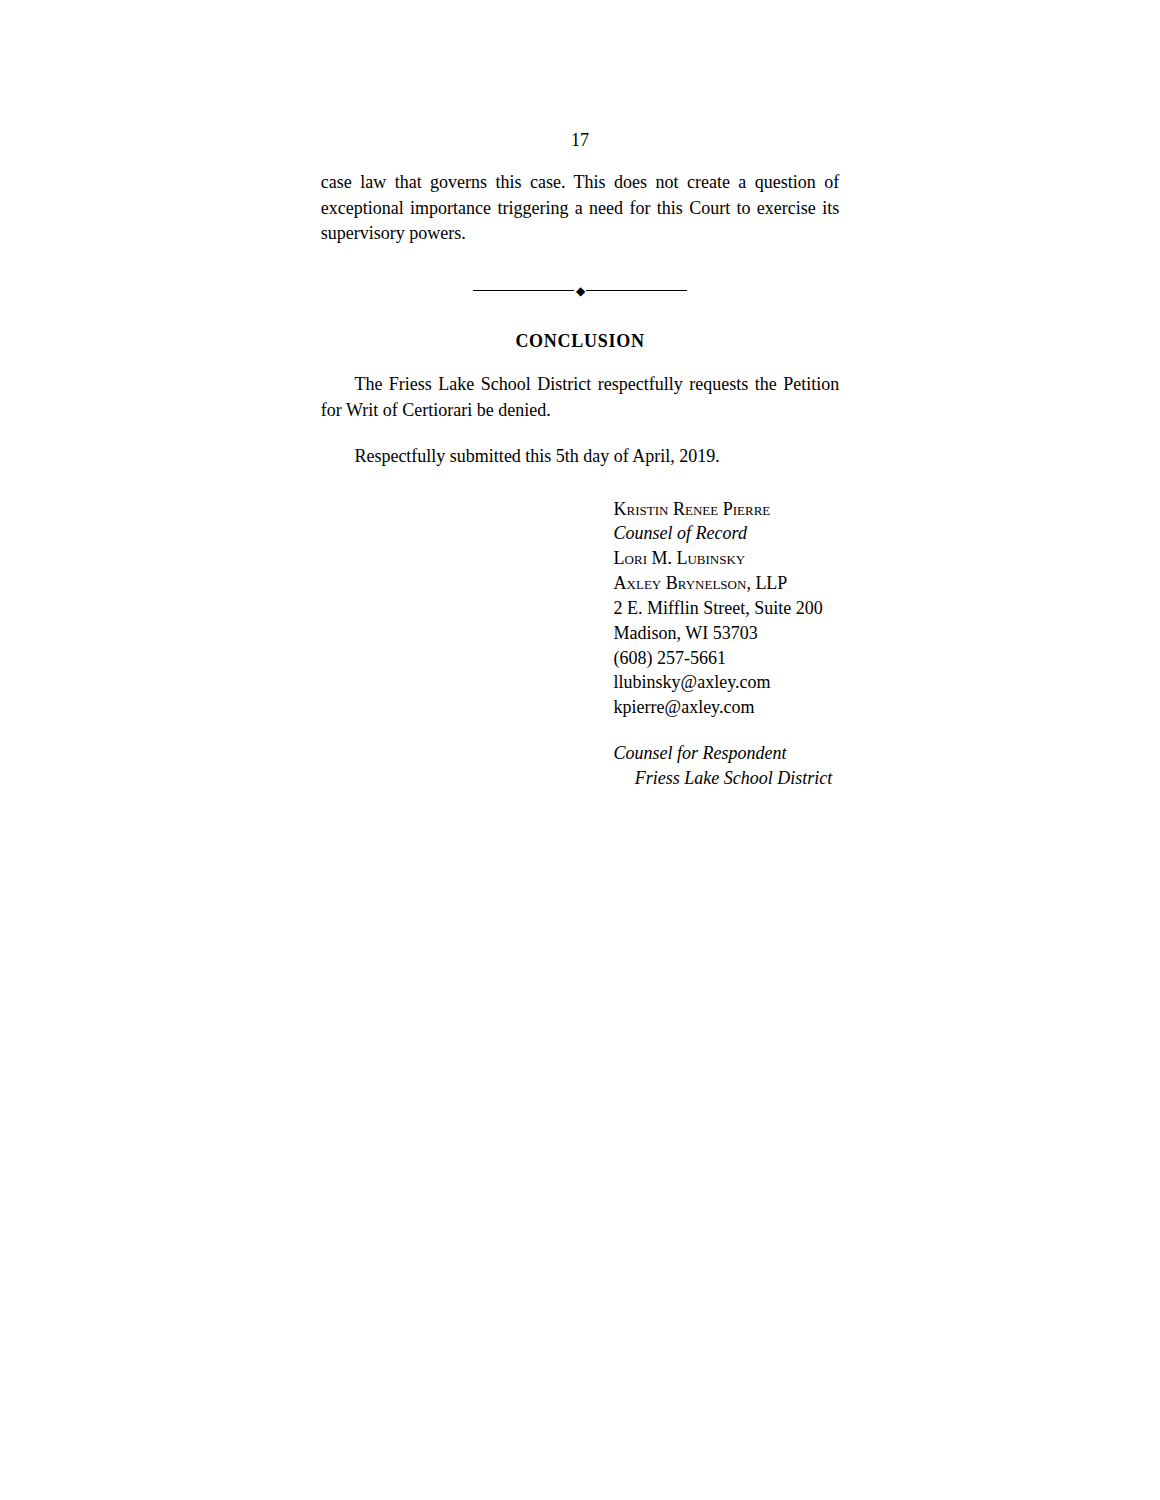17
case law that governs this case. This does not create a question of exceptional importance triggering a need for this Court to exercise its supervisory powers.
◆
CONCLUSION
The Friess Lake School District respectfully requests the Petition for Writ of Certiorari be denied.
Respectfully submitted this 5th day of April, 2019.
Kristin Renee Pierre
Counsel of Record
Lori M. Lubinsky
Axley Brynelson, LLP
2 E. Mifflin Street, Suite 200
Madison, WI 53703
(608) 257-5661
llubinsky@axley.com
kpierre@axley.com
Counsel for RespondentFriess Lake School District